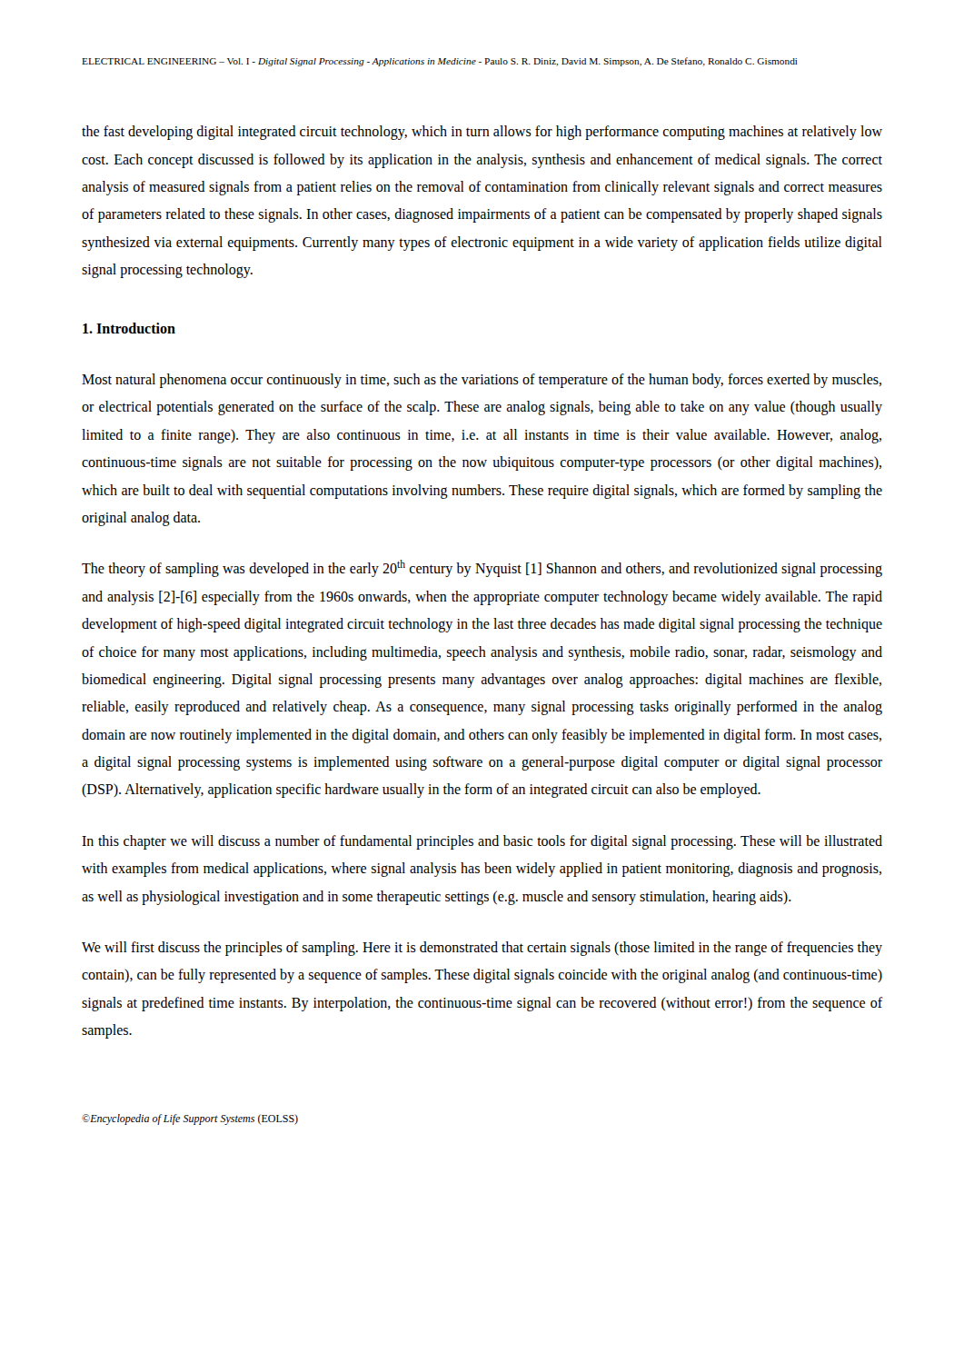ELECTRICAL ENGINEERING – Vol. I - Digital Signal Processing - Applications in Medicine - Paulo S. R. Diniz, David M. Simpson, A. De Stefano, Ronaldo C. Gismondi
the fast developing digital integrated circuit technology, which in turn allows for high performance computing machines at relatively low cost. Each concept discussed is followed by its application in the analysis, synthesis and enhancement of medical signals. The correct analysis of measured signals from a patient relies on the removal of contamination from clinically relevant signals and correct measures of parameters related to these signals. In other cases, diagnosed impairments of a patient can be compensated by properly shaped signals synthesized via external equipments. Currently many types of electronic equipment in a wide variety of application fields utilize digital signal processing technology.
1. Introduction
Most natural phenomena occur continuously in time, such as the variations of temperature of the human body, forces exerted by muscles, or electrical potentials generated on the surface of the scalp. These are analog signals, being able to take on any value (though usually limited to a finite range). They are also continuous in time, i.e. at all instants in time is their value available. However, analog, continuous-time signals are not suitable for processing on the now ubiquitous computer-type processors (or other digital machines), which are built to deal with sequential computations involving numbers. These require digital signals, which are formed by sampling the original analog data.
The theory of sampling was developed in the early 20th century by Nyquist [1] Shannon and others, and revolutionized signal processing and analysis [2]-[6] especially from the 1960s onwards, when the appropriate computer technology became widely available. The rapid development of high-speed digital integrated circuit technology in the last three decades has made digital signal processing the technique of choice for many most applications, including multimedia, speech analysis and synthesis, mobile radio, sonar, radar, seismology and biomedical engineering. Digital signal processing presents many advantages over analog approaches: digital machines are flexible, reliable, easily reproduced and relatively cheap. As a consequence, many signal processing tasks originally performed in the analog domain are now routinely implemented in the digital domain, and others can only feasibly be implemented in digital form. In most cases, a digital signal processing systems is implemented using software on a general-purpose digital computer or digital signal processor (DSP). Alternatively, application specific hardware usually in the form of an integrated circuit can also be employed.
In this chapter we will discuss a number of fundamental principles and basic tools for digital signal processing. These will be illustrated with examples from medical applications, where signal analysis has been widely applied in patient monitoring, diagnosis and prognosis, as well as physiological investigation and in some therapeutic settings (e.g. muscle and sensory stimulation, hearing aids).
We will first discuss the principles of sampling. Here it is demonstrated that certain signals (those limited in the range of frequencies they contain), can be fully represented by a sequence of samples. These digital signals coincide with the original analog (and continuous-time) signals at predefined time instants. By interpolation, the continuous-time signal can be recovered (without error!) from the sequence of samples.
©Encyclopedia of Life Support Systems (EOLSS)